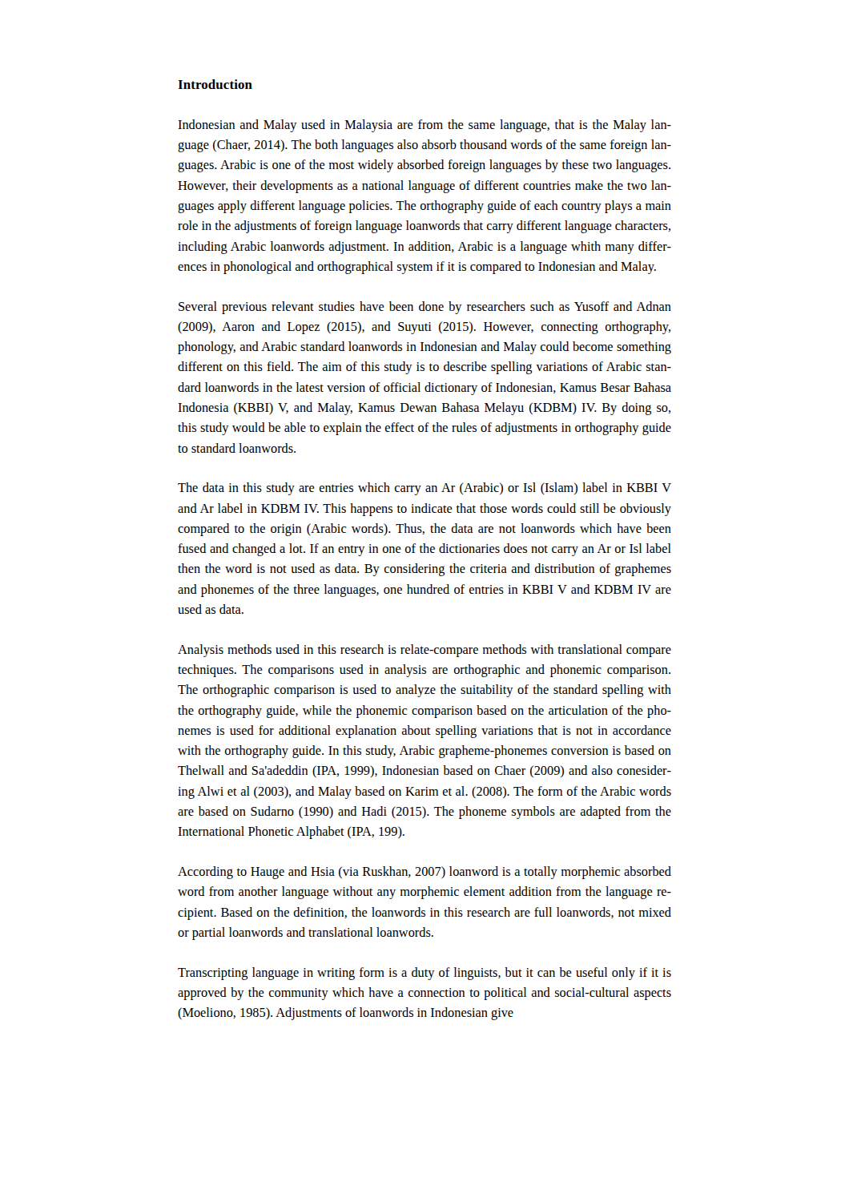Introduction
Indonesian and Malay used in Malaysia are from the same language, that is the Malay language (Chaer, 2014). The both languages also absorb thousand words of the same foreign languages. Arabic is one of the most widely absorbed foreign languages by these two languages. However, their developments as a national language of different countries make the two languages apply different language policies. The orthography guide of each country plays a main role in the adjustments of foreign language loanwords that carry different language characters, including Arabic loanwords adjustment. In addition, Arabic is a language whith many differences in phonological and orthographical system if it is compared to Indonesian and Malay.
Several previous relevant studies have been done by researchers such as Yusoff and Adnan (2009), Aaron and Lopez (2015), and Suyuti (2015). However, connecting orthography, phonology, and Arabic standard loanwords in Indonesian and Malay could become something different on this field. The aim of this study is to describe spelling variations of Arabic standard loanwords in the latest version of official dictionary of Indonesian, Kamus Besar Bahasa Indonesia (KBBI) V, and Malay, Kamus Dewan Bahasa Melayu (KDBM) IV. By doing so, this study would be able to explain the effect of the rules of adjustments in orthography guide to standard loanwords.
The data in this study are entries which carry an Ar (Arabic) or Isl (Islam) label in KBBI V and Ar label in KDBM IV. This happens to indicate that those words could still be obviously compared to the origin (Arabic words). Thus, the data are not loanwords which have been fused and changed a lot. If an entry in one of the dictionaries does not carry an Ar or Isl label then the word is not used as data. By considering the criteria and distribution of graphemes and phonemes of the three languages, one hundred of entries in KBBI V and KDBM IV are used as data.
Analysis methods used in this research is relate-compare methods with translational compare techniques. The comparisons used in analysis are orthographic and phonemic comparison. The orthographic comparison is used to analyze the suitability of the standard spelling with the orthography guide, while the phonemic comparison based on the articulation of the phonemes is used for additional explanation about spelling variations that is not in accordance with the orthography guide. In this study, Arabic grapheme-phonemes conversion is based on Thelwall and Sa'adeddin (IPA, 1999), Indonesian based on Chaer (2009) and also conesidering Alwi et al (2003), and Malay based on Karim et al. (2008). The form of the Arabic words are based on Sudarno (1990) and Hadi (2015). The phoneme symbols are adapted from the International Phonetic Alphabet (IPA, 199).
According to Hauge and Hsia (via Ruskhan, 2007) loanword is a totally morphemic absorbed word from another language without any morphemic element addition from the language recipient. Based on the definition, the loanwords in this research are full loanwords, not mixed or partial loanwords and translational loanwords.
Transcripting language in writing form is a duty of linguists, but it can be useful only if it is approved by the community which have a connection to political and social-cultural aspects (Moeliono, 1985). Adjustments of loanwords in Indonesian give